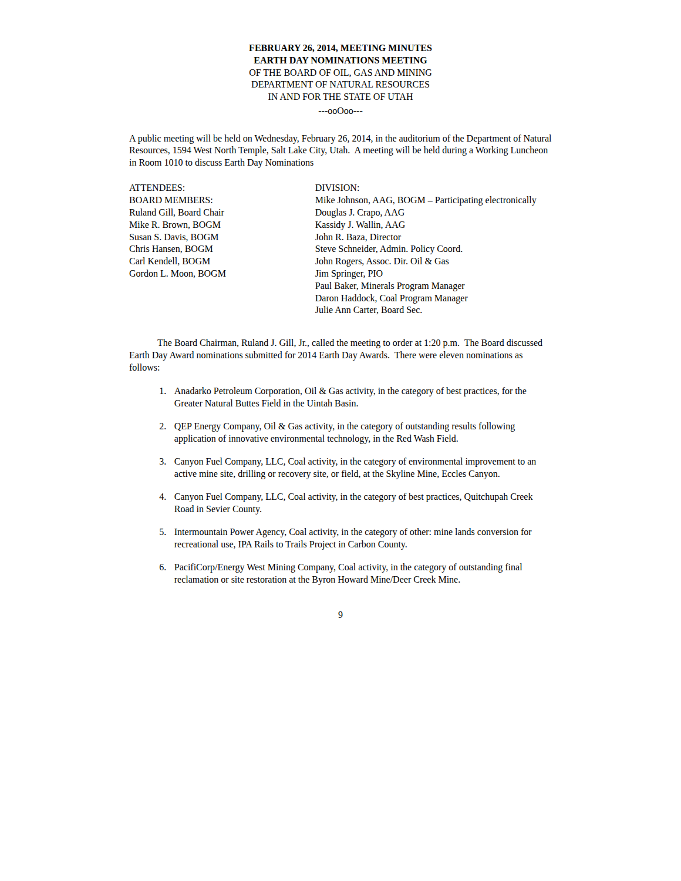FEBRUARY 26, 2014, MEETING MINUTES EARTH DAY NOMINATIONS MEETING OF THE BOARD OF OIL, GAS AND MINING DEPARTMENT OF NATURAL RESOURCES IN AND FOR THE STATE OF UTAH ---ooOoo---
A public meeting will be held on Wednesday, February 26, 2014, in the auditorium of the Department of Natural Resources, 1594 West North Temple, Salt Lake City, Utah. A meeting will be held during a Working Luncheon in Room 1010 to discuss Earth Day Nominations
| ATTENDEES: BOARD MEMBERS: Ruland Gill, Board Chair Mike R. Brown, BOGM Susan S. Davis, BOGM Chris Hansen, BOGM Carl Kendell, BOGM Gordon L. Moon, BOGM | DIVISION: Mike Johnson, AAG, BOGM – Participating electronically Douglas J. Crapo, AAG Kassidy J. Wallin, AAG John R. Baza, Director Steve Schneider, Admin. Policy Coord. John Rogers, Assoc. Dir. Oil & Gas Jim Springer, PIO Paul Baker, Minerals Program Manager Daron Haddock, Coal Program Manager Julie Ann Carter, Board Sec. |
The Board Chairman, Ruland J. Gill, Jr., called the meeting to order at 1:20 p.m. The Board discussed Earth Day Award nominations submitted for 2014 Earth Day Awards. There were eleven nominations as follows:
Anadarko Petroleum Corporation, Oil & Gas activity, in the category of best practices, for the Greater Natural Buttes Field in the Uintah Basin.
QEP Energy Company, Oil & Gas activity, in the category of outstanding results following application of innovative environmental technology, in the Red Wash Field.
Canyon Fuel Company, LLC, Coal activity, in the category of environmental improvement to an active mine site, drilling or recovery site, or field, at the Skyline Mine, Eccles Canyon.
Canyon Fuel Company, LLC, Coal activity, in the category of best practices, Quitchupah Creek Road in Sevier County.
Intermountain Power Agency, Coal activity, in the category of other: mine lands conversion for recreational use, IPA Rails to Trails Project in Carbon County.
PacifiCorp/Energy West Mining Company, Coal activity, in the category of outstanding final reclamation or site restoration at the Byron Howard Mine/Deer Creek Mine.
9